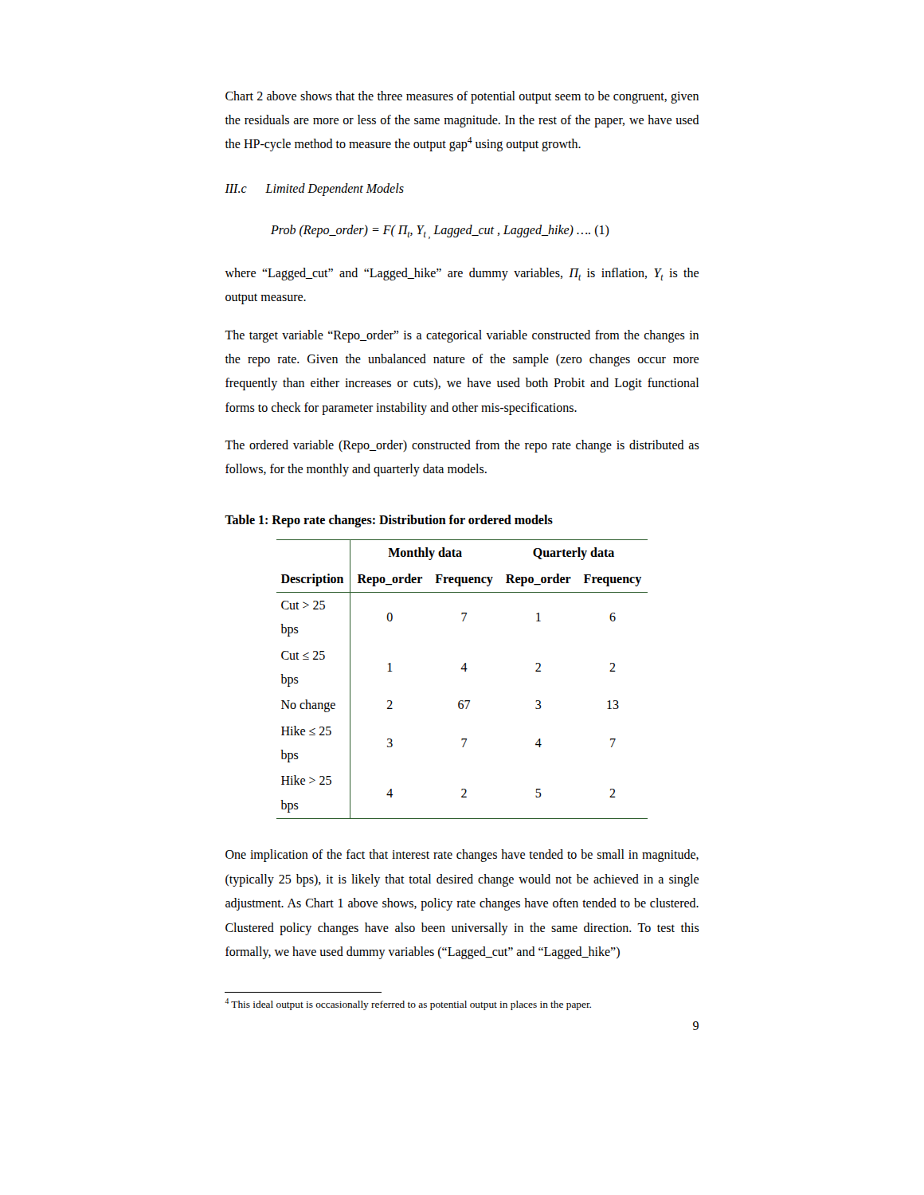Chart 2 above shows that the three measures of potential output seem to be congruent, given the residuals are more or less of the same magnitude. In the rest of the paper, we have used the HP-cycle method to measure the output gap4 using output growth.
III.c Limited Dependent Models
Prob (Repo_order) = F( Πt, Yt , Lagged_cut , Lagged_hike) …. (1)
where “Lagged_cut” and “Lagged_hike” are dummy variables, Πt is inflation, Yt is the output measure.
The target variable “Repo_order” is a categorical variable constructed from the changes in the repo rate. Given the unbalanced nature of the sample (zero changes occur more frequently than either increases or cuts), we have used both Probit and Logit functional forms to check for parameter instability and other mis-specifications.
The ordered variable (Repo_order) constructed from the repo rate change is distributed as follows, for the monthly and quarterly data models.
Table 1: Repo rate changes: Distribution for ordered models
| | Monthly data | Quarterly data |
| Description | Repo_order | Frequency | Repo_order | Frequency |
| Cut > 25 bps | 0 | 7 | 1 | 6 |
| Cut ≤ 25 bps | 1 | 4 | 2 | 2 |
| No change | 2 | 67 | 3 | 13 |
| Hike ≤ 25 bps | 3 | 7 | 4 | 7 |
| Hike > 25 bps | 4 | 2 | 5 | 2 |
One implication of the fact that interest rate changes have tended to be small in magnitude, (typically 25 bps), it is likely that total desired change would not be achieved in a single adjustment. As Chart 1 above shows, policy rate changes have often tended to be clustered. Clustered policy changes have also been universally in the same direction. To test this formally, we have used dummy variables (“Lagged_cut” and “Lagged_hike”)
4 This ideal output is occasionally referred to as potential output in places in the paper.
9